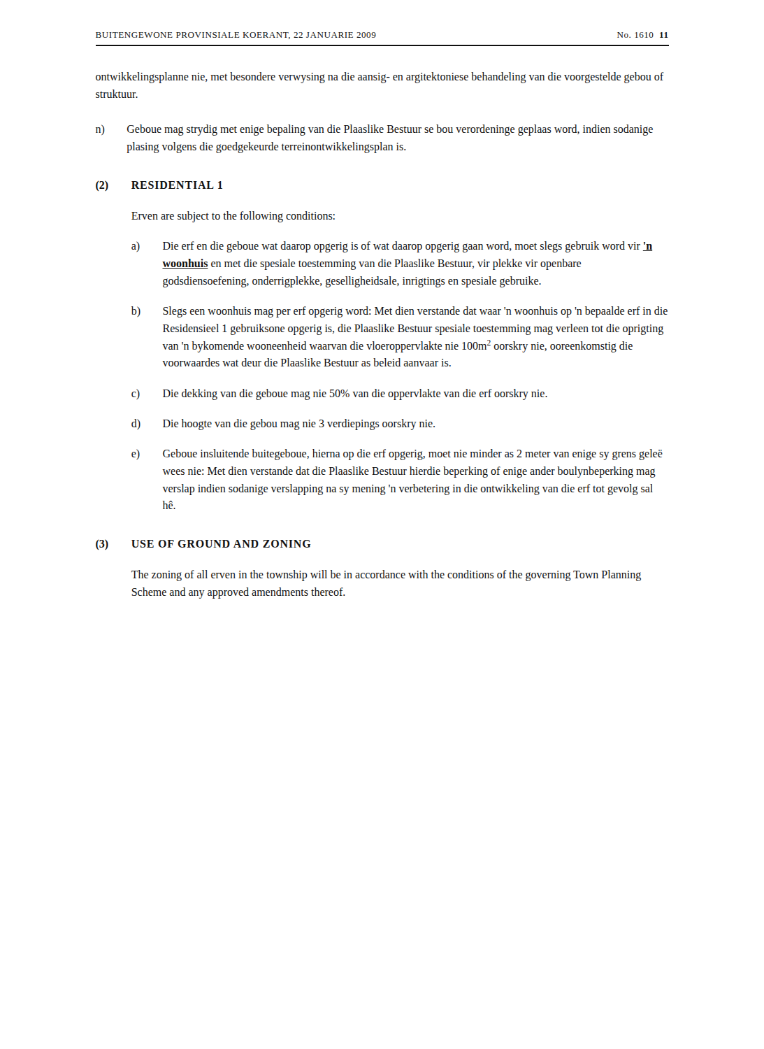Buitengewone Provinsiale Koerant, 22 Januarie 2009 No. 1610 11
ontwikkelingsplanne nie, met besondere verwysing na die aansig- en argitektoniese behandeling van die voorgestelde gebou of struktuur.
n) Geboue mag strydig met enige bepaling van die Plaaslike Bestuur se bou verordeninge geplaas word, indien sodanige plasing volgens die goedgekeurde terreinontwikkelingsplan is.
(2) RESIDENTIAL 1
Erven are subject to the following conditions:
a) Die erf en die geboue wat daarop opgerig is of wat daarop opgerig gaan word, moet slegs gebruik word vir 'n woonhuis en met die spesiale toestemming van die Plaaslike Bestuur, vir plekke vir openbare godsdiensoefening, onderrigplekke, geselligheidsale, inrigtings en spesiale gebruike.
b) Slegs een woonhuis mag per erf opgerig word: Met dien verstande dat waar 'n woonhuis op 'n bepaalde erf in die Residensieel 1 gebruiksone opgerig is, die Plaaslike Bestuur spesiale toestemming mag verleen tot die oprigting van 'n bykomende wooneenheid waarvan die vloeroppervlakte nie 100m2 oorskry nie, ooreenkomstig die voorwaardes wat deur die Plaaslike Bestuur as beleid aanvaar is.
c) Die dekking van die geboue mag nie 50% van die oppervlakte van die erf oorskry nie.
d) Die hoogte van die gebou mag nie 3 verdiepings oorskry nie.
e) Geboue insluitende buitegeboue, hierna op die erf opgerig, moet nie minder as 2 meter van enige sy grens geleë wees nie: Met dien verstande dat die Plaaslike Bestuur hierdie beperking of enige ander boulynbeperking mag verslap indien sodanige verslapping na sy mening 'n verbetering in die ontwikkeling van die erf tot gevolg sal hê.
(3) USE OF GROUND AND ZONING
The zoning of all erven in the township will be in accordance with the conditions of the governing Town Planning Scheme and any approved amendments thereof.